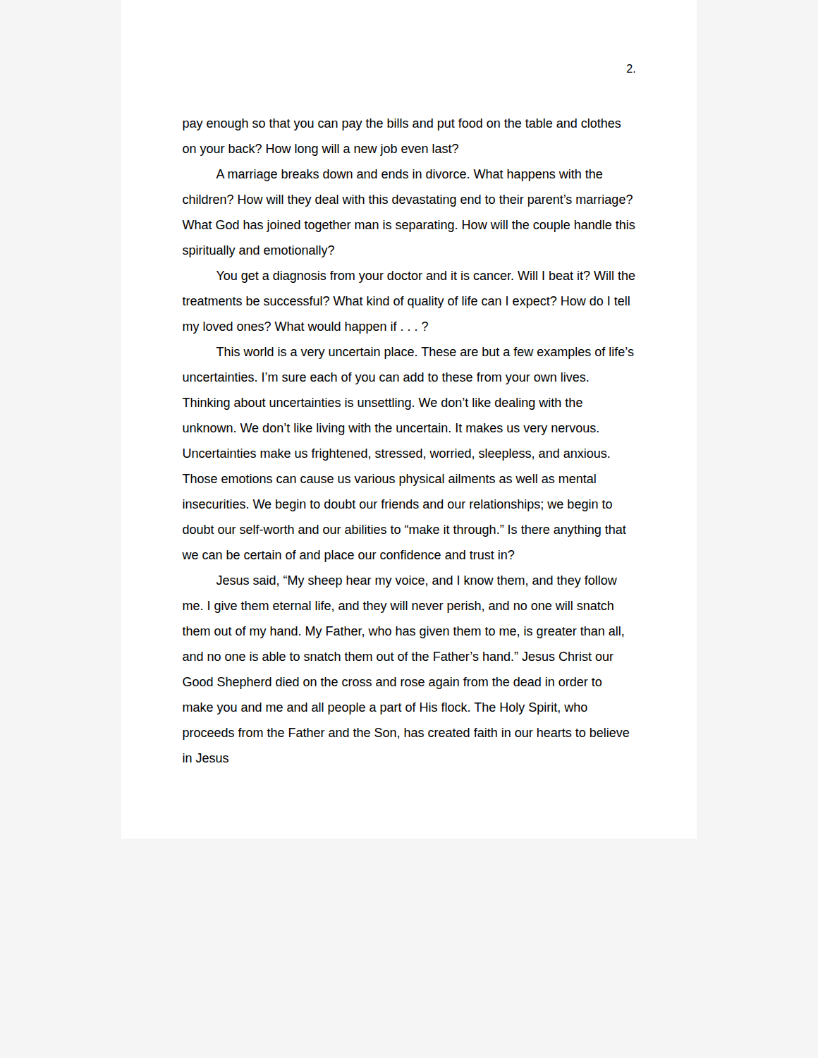2.
pay enough so that you can pay the bills and put food on the table and clothes on your back? How long will a new job even last?
A marriage breaks down and ends in divorce. What happens with the children? How will they deal with this devastating end to their parent’s marriage? What God has joined together man is separating. How will the couple handle this spiritually and emotionally?
You get a diagnosis from your doctor and it is cancer. Will I beat it? Will the treatments be successful? What kind of quality of life can I expect? How do I tell my loved ones? What would happen if . . . ?
This world is a very uncertain place. These are but a few examples of life’s uncertainties. I’m sure each of you can add to these from your own lives. Thinking about uncertainties is unsettling. We don’t like dealing with the unknown. We don’t like living with the uncertain. It makes us very nervous. Uncertainties make us frightened, stressed, worried, sleepless, and anxious. Those emotions can cause us various physical ailments as well as mental insecurities. We begin to doubt our friends and our relationships; we begin to doubt our self-worth and our abilities to “make it through.” Is there anything that we can be certain of and place our confidence and trust in?
Jesus said, “My sheep hear my voice, and I know them, and they follow me. I give them eternal life, and they will never perish, and no one will snatch them out of my hand. My Father, who has given them to me, is greater than all, and no one is able to snatch them out of the Father’s hand.” Jesus Christ our Good Shepherd died on the cross and rose again from the dead in order to make you and me and all people a part of His flock. The Holy Spirit, who proceeds from the Father and the Son, has created faith in our hearts to believe in Jesus